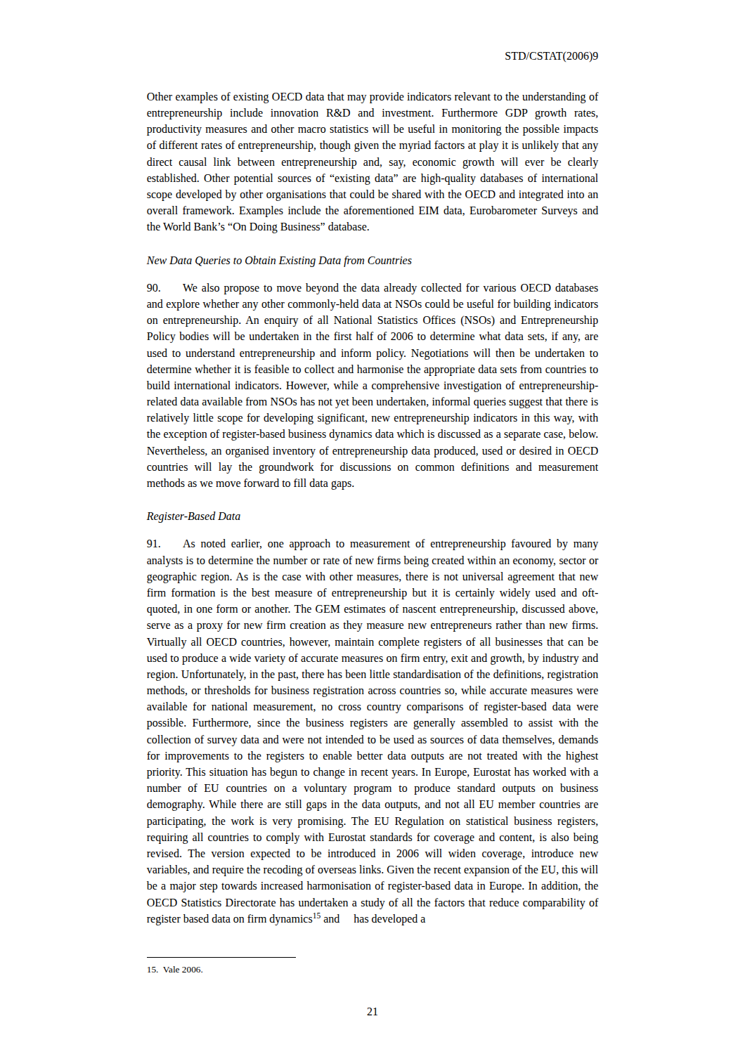STD/CSTAT(2006)9
Other examples of existing OECD data that may provide indicators relevant to the understanding of entrepreneurship include innovation R&D and investment. Furthermore GDP growth rates, productivity measures and other macro statistics will be useful in monitoring the possible impacts of different rates of entrepreneurship, though given the myriad factors at play it is unlikely that any direct causal link between entrepreneurship and, say, economic growth will ever be clearly established. Other potential sources of “existing data” are high-quality databases of international scope developed by other organisations that could be shared with the OECD and integrated into an overall framework. Examples include the aforementioned EIM data, Eurobarometer Surveys and the World Bank’s “On Doing Business” database.
New Data Queries to Obtain Existing Data from Countries
90. We also propose to move beyond the data already collected for various OECD databases and explore whether any other commonly-held data at NSOs could be useful for building indicators on entrepreneurship. An enquiry of all National Statistics Offices (NSOs) and Entrepreneurship Policy bodies will be undertaken in the first half of 2006 to determine what data sets, if any, are used to understand entrepreneurship and inform policy. Negotiations will then be undertaken to determine whether it is feasible to collect and harmonise the appropriate data sets from countries to build international indicators. However, while a comprehensive investigation of entrepreneurship-related data available from NSOs has not yet been undertaken, informal queries suggest that there is relatively little scope for developing significant, new entrepreneurship indicators in this way, with the exception of register-based business dynamics data which is discussed as a separate case, below. Nevertheless, an organised inventory of entrepreneurship data produced, used or desired in OECD countries will lay the groundwork for discussions on common definitions and measurement methods as we move forward to fill data gaps.
Register-Based Data
91. As noted earlier, one approach to measurement of entrepreneurship favoured by many analysts is to determine the number or rate of new firms being created within an economy, sector or geographic region. As is the case with other measures, there is not universal agreement that new firm formation is the best measure of entrepreneurship but it is certainly widely used and oft-quoted, in one form or another. The GEM estimates of nascent entrepreneurship, discussed above, serve as a proxy for new firm creation as they measure new entrepreneurs rather than new firms. Virtually all OECD countries, however, maintain complete registers of all businesses that can be used to produce a wide variety of accurate measures on firm entry, exit and growth, by industry and region. Unfortunately, in the past, there has been little standardisation of the definitions, registration methods, or thresholds for business registration across countries so, while accurate measures were available for national measurement, no cross country comparisons of register-based data were possible. Furthermore, since the business registers are generally assembled to assist with the collection of survey data and were not intended to be used as sources of data themselves, demands for improvements to the registers to enable better data outputs are not treated with the highest priority. This situation has begun to change in recent years. In Europe, Eurostat has worked with a number of EU countries on a voluntary program to produce standard outputs on business demography. While there are still gaps in the data outputs, and not all EU member countries are participating, the work is very promising. The EU Regulation on statistical business registers, requiring all countries to comply with Eurostat standards for coverage and content, is also being revised. The version expected to be introduced in 2006 will widen coverage, introduce new variables, and require the recoding of overseas links. Given the recent expansion of the EU, this will be a major step towards increased harmonisation of register-based data in Europe. In addition, the OECD Statistics Directorate has undertaken a study of all the factors that reduce comparability of register based data on firm dynamics15 and has developed a
15. Vale 2006.
21